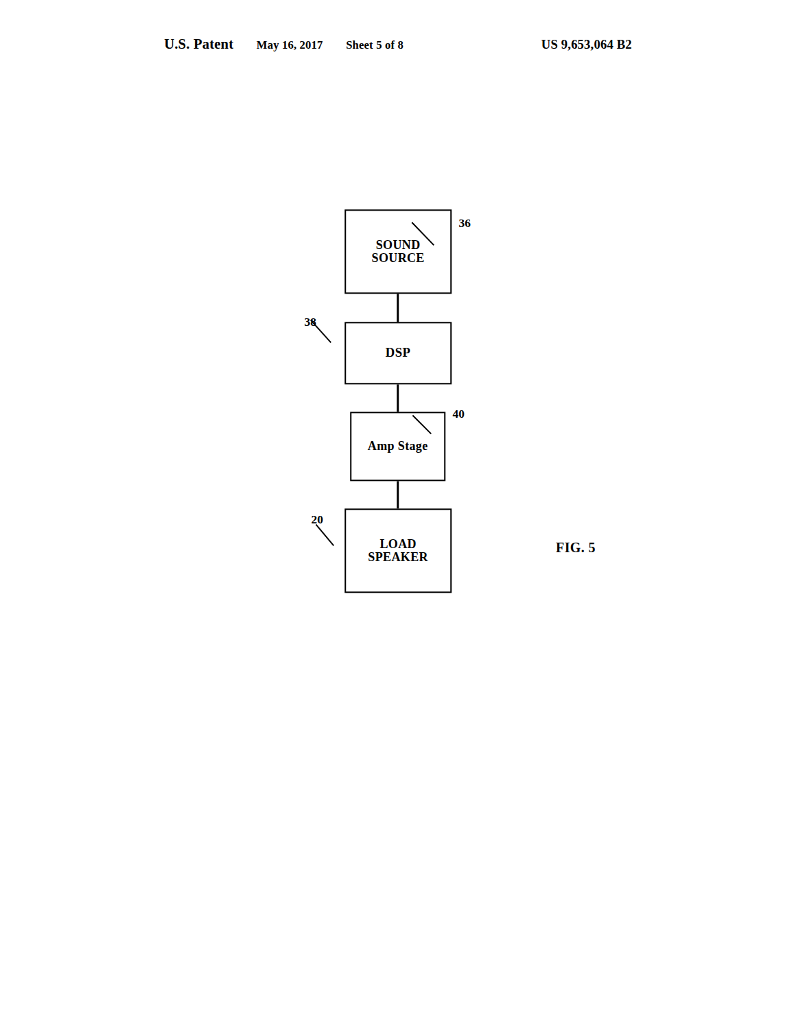U.S. Patent May 16, 2017 Sheet 5 of 8 US 9,653,064 B2
LOAD
SPEAKER
Amp Stage
DSP
SOUND
SOURCE
20
40
38
36
FIG. 5